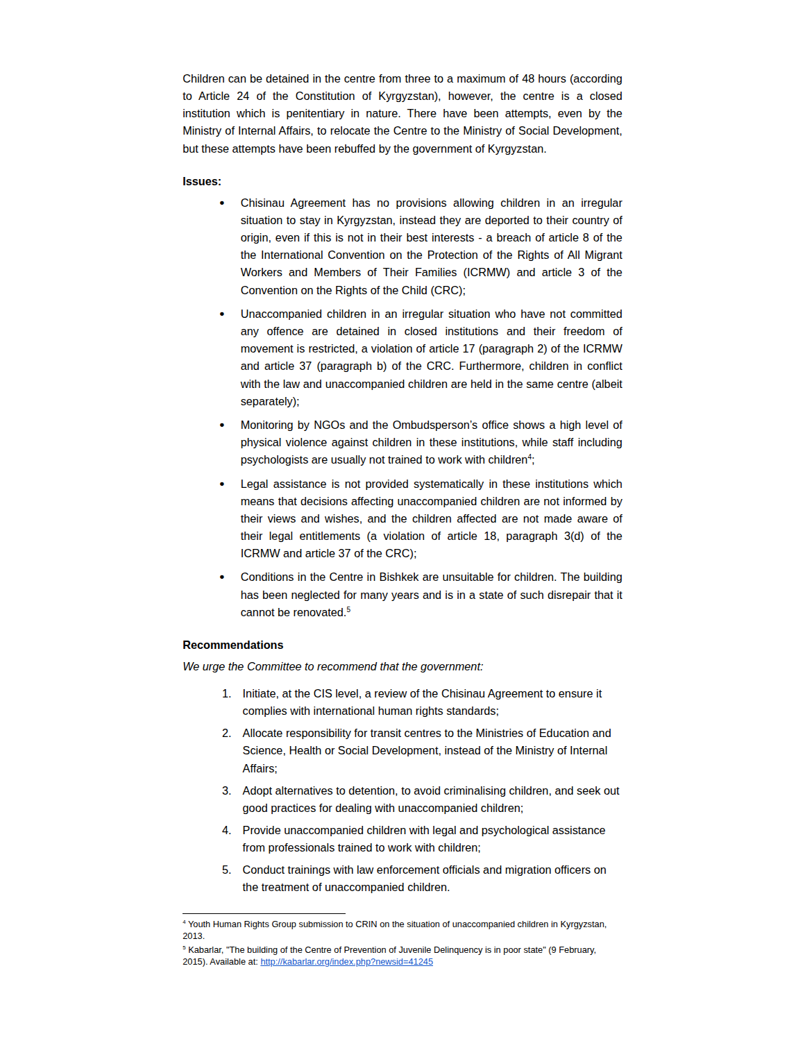Children can be detained in the centre from three to a maximum of 48 hours (according to Article 24 of the Constitution of Kyrgyzstan), however, the centre is a closed institution which is penitentiary in nature. There have been attempts, even by the Ministry of Internal Affairs, to relocate the Centre to the Ministry of Social Development, but these attempts have been rebuffed by the government of Kyrgyzstan.
Issues:
Chisinau Agreement has no provisions allowing children in an irregular situation to stay in Kyrgyzstan, instead they are deported to their country of origin, even if this is not in their best interests - a breach of article 8 of the the International Convention on the Protection of the Rights of All Migrant Workers and Members of Their Families (ICRMW) and article 3 of the Convention on the Rights of the Child (CRC);
Unaccompanied children in an irregular situation who have not committed any offence are detained in closed institutions and their freedom of movement is restricted, a violation of article 17 (paragraph 2) of the ICRMW and article 37 (paragraph b) of the CRC. Furthermore, children in conflict with the law and unaccompanied children are held in the same centre (albeit separately);
Monitoring by NGOs and the Ombudsperson’s office shows a high level of physical violence against children in these institutions, while staff including psychologists are usually not trained to work with children4;
Legal assistance is not provided systematically in these institutions which means that decisions affecting unaccompanied children are not informed by their views and wishes, and the children affected are not made aware of their legal entitlements (a violation of article 18, paragraph 3(d) of the ICRMW and article 37 of the CRC);
Conditions in the Centre in Bishkek are unsuitable for children. The building has been neglected for many years and is in a state of such disrepair that it cannot be renovated.5
Recommendations
We urge the Committee to recommend that the government:
Initiate, at the CIS level, a review of the Chisinau Agreement to ensure it complies with international human rights standards;
Allocate responsibility for transit centres to the Ministries of Education and Science, Health or Social Development, instead of the Ministry of Internal Affairs;
Adopt alternatives to detention, to avoid criminalising children, and seek out good practices for dealing with unaccompanied children;
Provide unaccompanied children with legal and psychological assistance from professionals trained to work with children;
Conduct trainings with law enforcement officials and migration officers on the treatment of unaccompanied children.
4 Youth Human Rights Group submission to CRIN on the situation of unaccompanied children in Kyrgyzstan, 2013.
5 Kabarlar, "The building of the Centre of Prevention of Juvenile Delinquency is in poor state" (9 February, 2015). Available at: http://kabarlar.org/index.php?newsid=41245